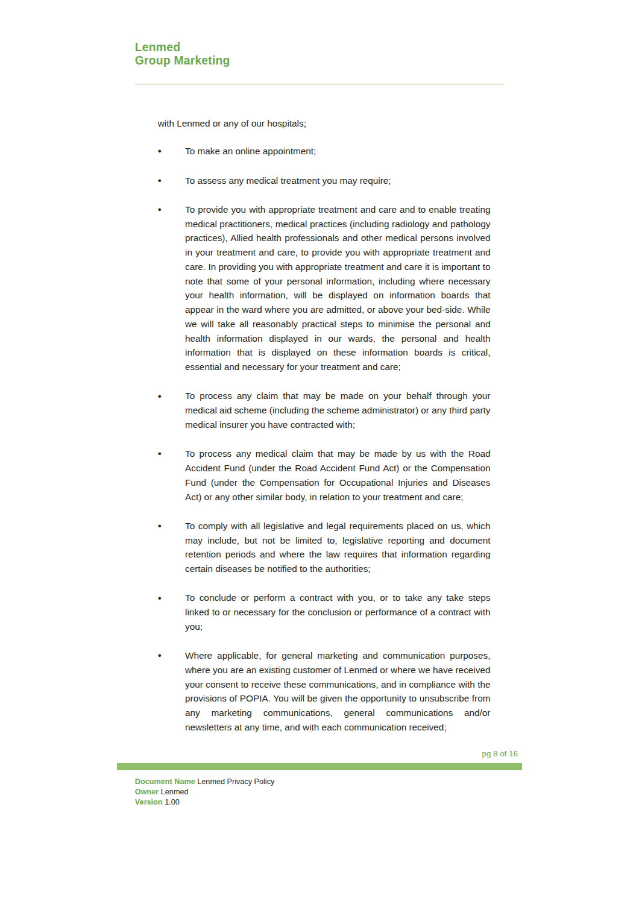Lenmed
Group Marketing
with Lenmed or any of our hospitals;
To make an online appointment;
To assess any medical treatment you may require;
To provide you with appropriate treatment and care and to enable treating medical practitioners, medical practices (including radiology and pathology practices), Allied health professionals and other medical persons involved in your treatment and care, to provide you with appropriate treatment and care. In providing you with appropriate treatment and care it is important to note that some of your personal information, including where necessary your health information, will be displayed on information boards that appear in the ward where you are admitted, or above your bed-side. While we will take all reasonably practical steps to minimise the personal and health information displayed in our wards, the personal and health information that is displayed on these information boards is critical, essential and necessary for your treatment and care;
To process any claim that may be made on your behalf through your medical aid scheme (including the scheme administrator) or any third party medical insurer you have contracted with;
To process any medical claim that may be made by us with the Road Accident Fund (under the Road Accident Fund Act) or the Compensation Fund (under the Compensation for Occupational Injuries and Diseases Act) or any other similar body, in relation to your treatment and care;
To comply with all legislative and legal requirements placed on us, which may include, but not be limited to, legislative reporting and document retention periods and where the law requires that information regarding certain diseases be notified to the authorities;
To conclude or perform a contract with you, or to take any take steps linked to or necessary for the conclusion or performance of a contract with you;
Where applicable, for general marketing and communication purposes, where you are an existing customer of Lenmed or where we have received your consent to receive these communications, and in compliance with the provisions of POPIA. You will be given the opportunity to unsubscribe from any marketing communications, general communications and/or newsletters at any time, and with each communication received;
pg 8 of 16
Document Name Lenmed Privacy Policy
Owner Lenmed
Version 1.00